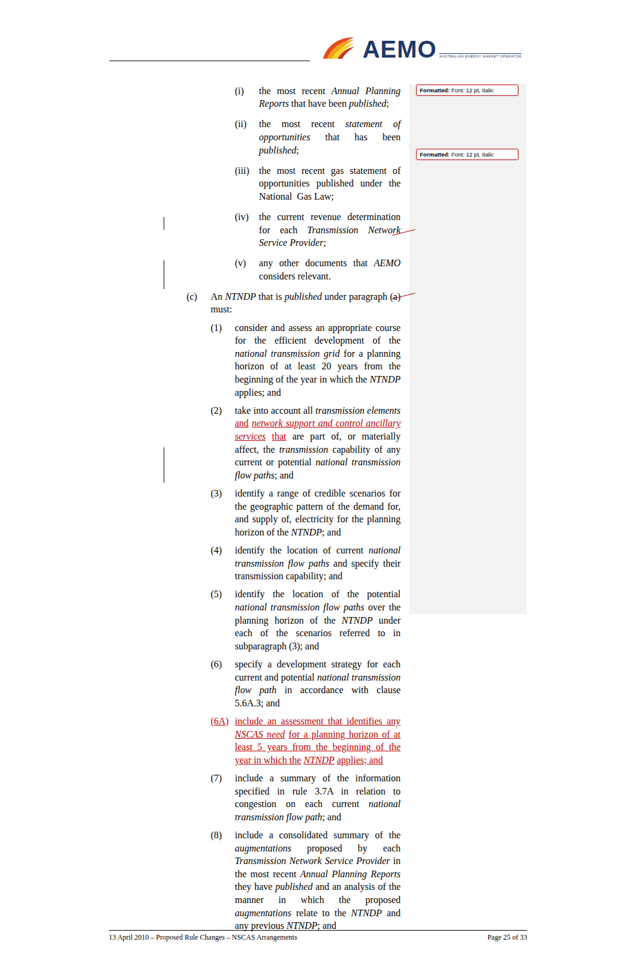AEMO Australian Energy Market Operator
(i)
the most recent Annual Planning Reports that have been published;
(ii)
the most recent statement of opportunities that has been published;
(iii)
the most recent gas statement of opportunities published under the National Gas Law;
(iv)
the current revenue determination for each Transmission Network Service Provider;
(v)
any other documents that AEMO considers relevant.
(c)
An NTNDP that is published under paragraph (a) must:
(1)
consider and assess an appropriate course for the efficient development of the national transmission grid for a planning horizon of at least 20 years from the beginning of the year in which the NTNDP applies; and
(2)
take into account all transmission elements and network support and control ancillary services that are part of, or materially affect, the transmission capability of any current or potential national transmission flow paths; and
(3)
identify a range of credible scenarios for the geographic pattern of the demand for, and supply of, electricity for the planning horizon of the NTNDP; and
(4)
identify the location of current national transmission flow paths and specify their transmission capability; and
(5)
identify the location of the potential national transmission flow paths over the planning horizon of the NTNDP under each of the scenarios referred to in subparagraph (3); and
(6)
specify a development strategy for each current and potential national transmission flow path in accordance with clause 5.6A.3; and
(6A)
include an assessment that identifies any NSCAS need for a planning horizon of at least 5 years from the beginning of the year in which the NTNDP applies; and
(7)
include a summary of the information specified in rule 3.7A in relation to congestion on each current national transmission flow path; and
(8)
include a consolidated summary of the augmentations proposed by each Transmission Network Service Provider in the most recent Annual Planning Reports they have published and an analysis of the manner in which the proposed augmentations relate to the NTNDP and any previous NTNDP; and
Formatted: Font: 12 pt, Italic
Formatted: Font: 12 pt, Italic
13 April 2010 – Proposed Rule Changes – NSCAS Arrangements
Page 25 of 33